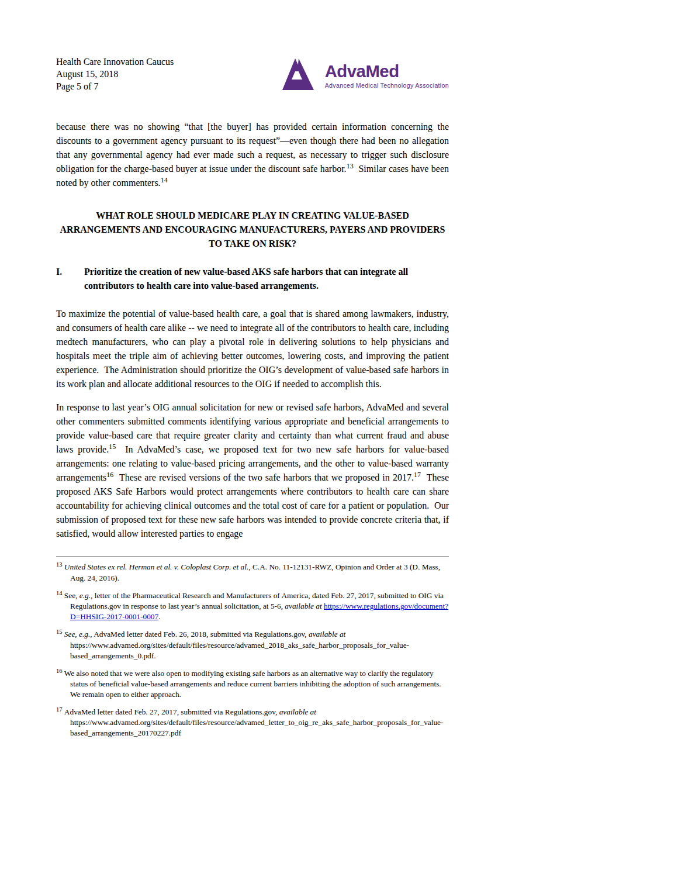Health Care Innovation Caucus
August 15, 2018
Page 5 of 7
Adva Med
Advanced Medical Technology Association
because there was no showing “that [the buyer] has provided certain information concerning the discounts to a government agency pursuant to its request”—even though there had been no allegation that any governmental agency had ever made such a request, as necessary to trigger such disclosure obligation for the charge-based buyer at issue under the discount safe harbor.13 Similar cases have been noted by other commenters.14
What role should Medicare play in creating value-based arrangements and encouraging manufacturers, payers and providers to take on risk?
I. Prioritize the creation of new value-based AKS safe harbors that can integrate all contributors to health care into value-based arrangements.
To maximize the potential of value-based health care, a goal that is shared among lawmakers, industry, and consumers of health care alike -- we need to integrate all of the contributors to health care, including medtech manufacturers, who can play a pivotal role in delivering solutions to help physicians and hospitals meet the triple aim of achieving better outcomes, lowering costs, and improving the patient experience. The Administration should prioritize the OIG’s development of value-based safe harbors in its work plan and allocate additional resources to the OIG if needed to accomplish this.
In response to last year’s OIG annual solicitation for new or revised safe harbors, AdvaMed and several other commenters submitted comments identifying various appropriate and beneficial arrangements to provide value-based care that require greater clarity and certainty than what current fraud and abuse laws provide.15 In AdvaMed’s case, we proposed text for two new safe harbors for value-based arrangements: one relating to value-based pricing arrangements, and the other to value-based warranty arrangements16 These are revised versions of the two safe harbors that we proposed in 2017.17 These proposed AKS Safe Harbors would protect arrangements where contributors to health care can share accountability for achieving clinical outcomes and the total cost of care for a patient or population. Our submission of proposed text for these new safe harbors was intended to provide concrete criteria that, if satisfied, would allow interested parties to engage
13 United States ex rel. Herman et al. v. Coloplast Corp. et al., C.A. No. 11-12131-RWZ, Opinion and Order at 3 (D. Mass, Aug. 24, 2016).
14 See, e.g., letter of the Pharmaceutical Research and Manufacturers of America, dated Feb. 27, 2017, submitted to OIG via Regulations.gov in response to last year’s annual solicitation, at 5-6, available at https://www.regulations.gov/document?D=HHSIG-2017-0001-0007.
15 See, e.g., AdvaMed letter dated Feb. 26, 2018, submitted via Regulations.gov, available at https://www.advamed.org/sites/default/files/resource/advamed_2018_aks_safe_harbor_proposals_for_value-based_arrangements_0.pdf.
16 We also noted that we were also open to modifying existing safe harbors as an alternative way to clarify the regulatory status of beneficial value-based arrangements and reduce current barriers inhibiting the adoption of such arrangements. We remain open to either approach.
17 AdvaMed letter dated Feb. 27, 2017, submitted via Regulations.gov, available at https://www.advamed.org/sites/default/files/resource/advamed_letter_to_oig_re_aks_safe_harbor_proposals_for_value-based_arrangements_20170227.pdf